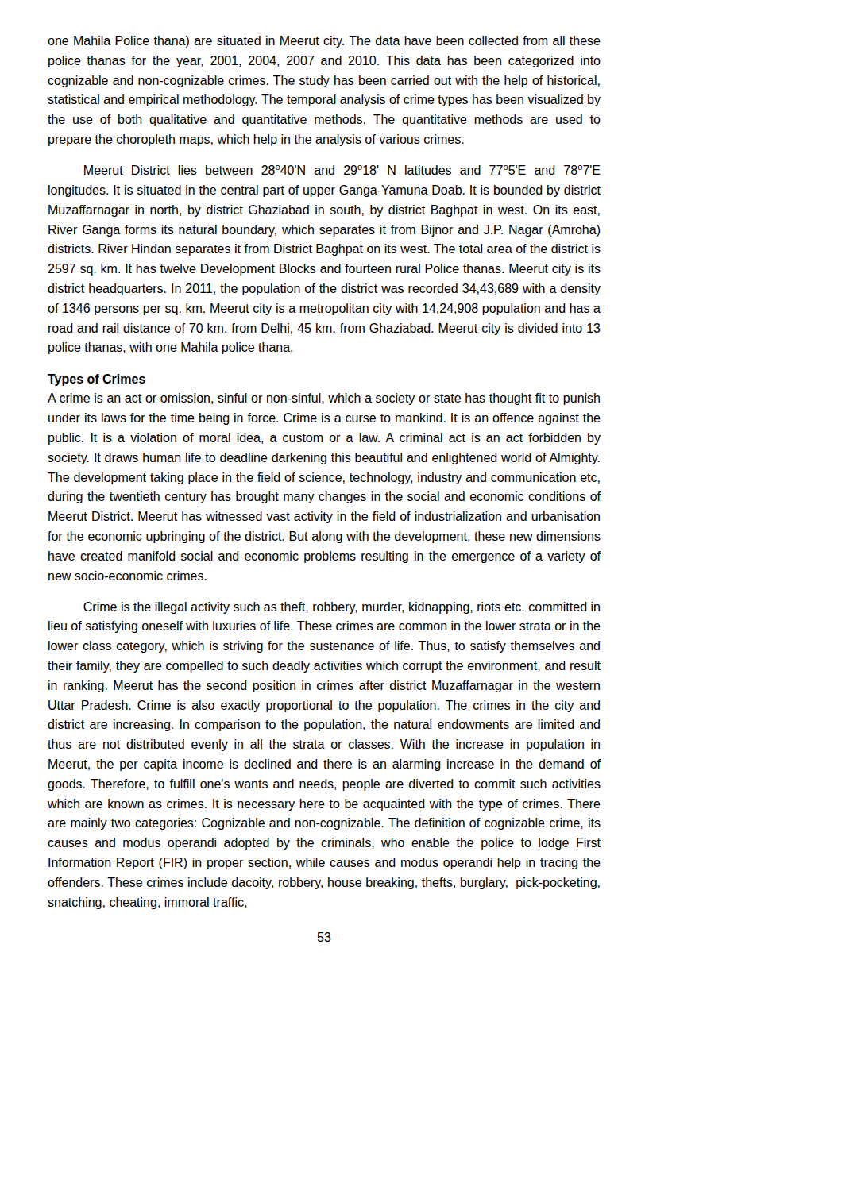one Mahila Police thana) are situated in Meerut city. The data have been collected from all these police thanas for the year, 2001, 2004, 2007 and 2010. This data has been categorized into cognizable and non-cognizable crimes. The study has been carried out with the help of historical, statistical and empirical methodology. The temporal analysis of crime types has been visualized by the use of both qualitative and quantitative methods. The quantitative methods are used to prepare the choropleth maps, which help in the analysis of various crimes.
Meerut District lies between 28o40'N and 29o18' N latitudes and 77o5'E and 78o7'E longitudes. It is situated in the central part of upper Ganga-Yamuna Doab. It is bounded by district Muzaffarnagar in north, by district Ghaziabad in south, by district Baghpat in west. On its east, River Ganga forms its natural boundary, which separates it from Bijnor and J.P. Nagar (Amroha) districts. River Hindan separates it from District Baghpat on its west. The total area of the district is 2597 sq. km. It has twelve Development Blocks and fourteen rural Police thanas. Meerut city is its district headquarters. In 2011, the population of the district was recorded 34,43,689 with a density of 1346 persons per sq. km. Meerut city is a metropolitan city with 14,24,908 population and has a road and rail distance of 70 km. from Delhi, 45 km. from Ghaziabad. Meerut city is divided into 13 police thanas, with one Mahila police thana.
Types of Crimes
A crime is an act or omission, sinful or non-sinful, which a society or state has thought fit to punish under its laws for the time being in force. Crime is a curse to mankind. It is an offence against the public. It is a violation of moral idea, a custom or a law. A criminal act is an act forbidden by society. It draws human life to deadline darkening this beautiful and enlightened world of Almighty. The development taking place in the field of science, technology, industry and communication etc, during the twentieth century has brought many changes in the social and economic conditions of Meerut District. Meerut has witnessed vast activity in the field of industrialization and urbanisation for the economic upbringing of the district. But along with the development, these new dimensions have created manifold social and economic problems resulting in the emergence of a variety of new socio-economic crimes.
Crime is the illegal activity such as theft, robbery, murder, kidnapping, riots etc. committed in lieu of satisfying oneself with luxuries of life. These crimes are common in the lower strata or in the lower class category, which is striving for the sustenance of life. Thus, to satisfy themselves and their family, they are compelled to such deadly activities which corrupt the environment, and result in ranking. Meerut has the second position in crimes after district Muzaffarnagar in the western Uttar Pradesh. Crime is also exactly proportional to the population. The crimes in the city and district are increasing. In comparison to the population, the natural endowments are limited and thus are not distributed evenly in all the strata or classes. With the increase in population in Meerut, the per capita income is declined and there is an alarming increase in the demand of goods. Therefore, to fulfill one's wants and needs, people are diverted to commit such activities which are known as crimes. It is necessary here to be acquainted with the type of crimes. There are mainly two categories: Cognizable and non-cognizable. The definition of cognizable crime, its causes and modus operandi adopted by the criminals, who enable the police to lodge First Information Report (FIR) in proper section, while causes and modus operandi help in tracing the offenders. These crimes include dacoity, robbery, house breaking, thefts, burglary, pick-pocketing, snatching, cheating, immoral traffic,
53